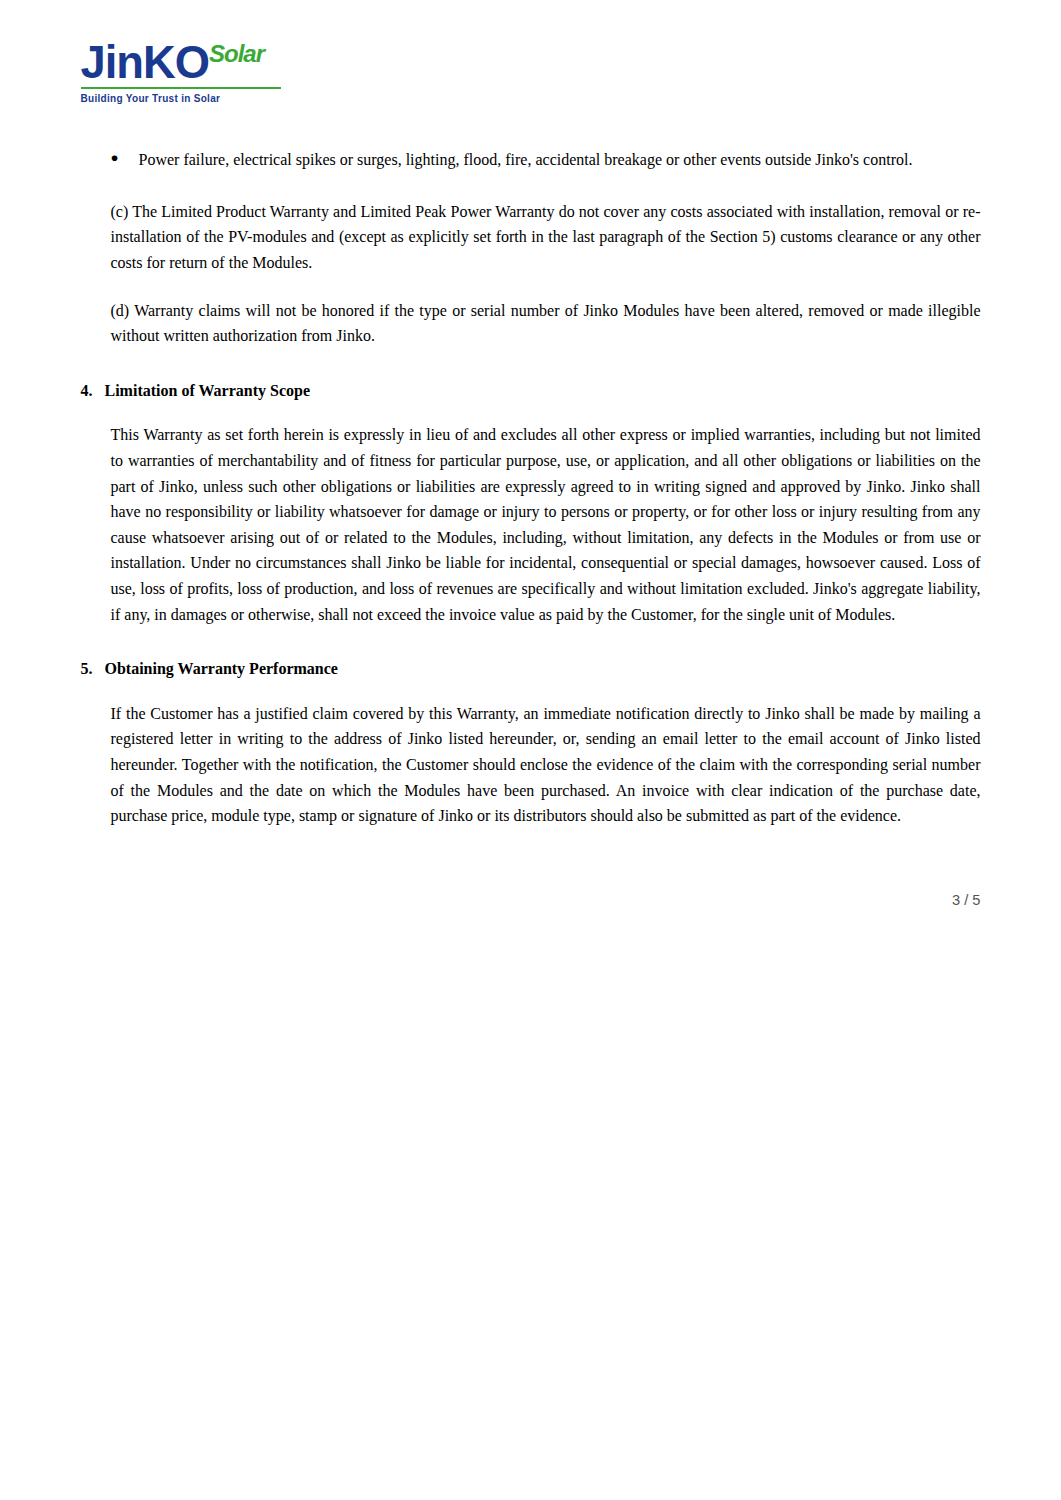JinKOSolar
Building Your Trust in Solar
Power failure, electrical spikes or surges, lighting, flood, fire, accidental breakage or other events outside Jinko's control.
(c) The Limited Product Warranty and Limited Peak Power Warranty do not cover any costs associated with installation, removal or re-installation of the PV-modules and (except as explicitly set forth in the last paragraph of the Section 5) customs clearance or any other costs for return of the Modules.
(d) Warranty claims will not be honored if the type or serial number of Jinko Modules have been altered, removed or made illegible without written authorization from Jinko.
4. Limitation of Warranty Scope
This Warranty as set forth herein is expressly in lieu of and excludes all other express or implied warranties, including but not limited to warranties of merchantability and of fitness for particular purpose, use, or application, and all other obligations or liabilities on the part of Jinko, unless such other obligations or liabilities are expressly agreed to in writing signed and approved by Jinko. Jinko shall have no responsibility or liability whatsoever for damage or injury to persons or property, or for other loss or injury resulting from any cause whatsoever arising out of or related to the Modules, including, without limitation, any defects in the Modules or from use or installation. Under no circumstances shall Jinko be liable for incidental, consequential or special damages, howsoever caused. Loss of use, loss of profits, loss of production, and loss of revenues are specifically and without limitation excluded. Jinko's aggregate liability, if any, in damages or otherwise, shall not exceed the invoice value as paid by the Customer, for the single unit of Modules.
5. Obtaining Warranty Performance
If the Customer has a justified claim covered by this Warranty, an immediate notification directly to Jinko shall be made by mailing a registered letter in writing to the address of Jinko listed hereunder, or, sending an email letter to the email account of Jinko listed hereunder. Together with the notification, the Customer should enclose the evidence of the claim with the corresponding serial number of the Modules and the date on which the Modules have been purchased. An invoice with clear indication of the purchase date, purchase price, module type, stamp or signature of Jinko or its distributors should also be submitted as part of the evidence.
3 / 5